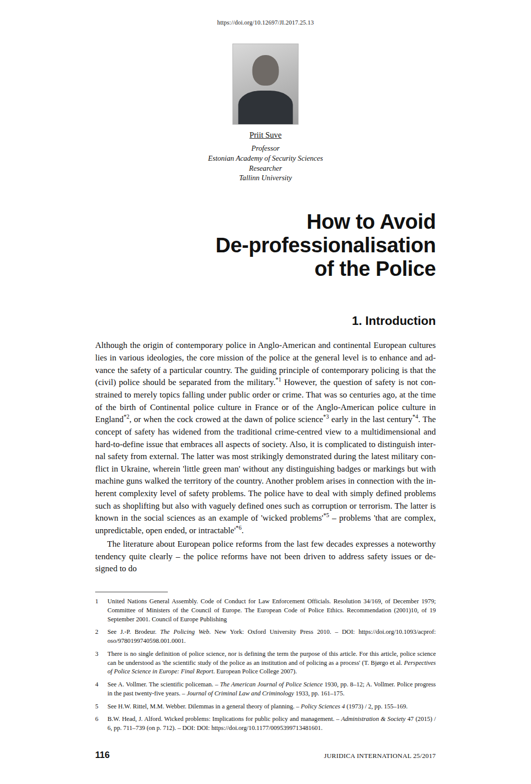https://doi.org/10.12697/JI.2017.25.13
Priit Suve
Professor
Estonian Academy of Security Sciences
Researcher
Tallinn University
How to Avoid
De-professionalisation
of the Police
1. Introduction
Although the origin of contemporary police in Anglo-American and continental European cultures lies in various ideologies, the core mission of the police at the general level is to enhance and advance the safety of a particular country. The guiding principle of contemporary policing is that the (civil) police should be separated from the military.*1 However, the question of safety is not constrained to merely topics falling under public order or crime. That was so centuries ago, at the time of the birth of Continental police culture in France or of the Anglo-American police culture in England*2, or when the cock crowed at the dawn of police science*3 early in the last century*4. The concept of safety has widened from the traditional crime-centred view to a multidimensional and hard-to-define issue that embraces all aspects of society. Also, it is complicated to distinguish internal safety from external. The latter was most strikingly demonstrated during the latest military conflict in Ukraine, wherein 'little green man' without any distinguishing badges or markings but with machine guns walked the territory of the country. Another problem arises in connection with the inherent complexity level of safety problems. The police have to deal with simply defined problems such as shoplifting but also with vaguely defined ones such as corruption or terrorism. The latter is known in the social sciences as an example of 'wicked problems'*5 – problems 'that are complex, unpredictable, open ended, or intractable'*6.
The literature about European police reforms from the last few decades expresses a noteworthy tendency quite clearly – the police reforms have not been driven to address safety issues or designed to do
1 United Nations General Assembly. Code of Conduct for Law Enforcement Officials. Resolution 34/169, of December 1979; Committee of Ministers of the Council of Europe. The European Code of Police Ethics. Recommendation (2001)10, of 19 September 2001. Council of Europe Publishing
2 See J.-P. Brodeur. The Policing Web. New York: Oxford University Press 2010. – DOI: https://doi.org/10.1093/acprof: oso/9780199740598.001.0001.
3 There is no single definition of police science, nor is defining the term the purpose of this article. For this article, police science can be understood as 'the scientific study of the police as an institution and of policing as a process' (T. Bjørgo et al. Perspectives of Police Science in Europe: Final Report. European Police College 2007).
4 See A. Vollmer. The scientific policeman. – The American Journal of Police Science 1930, pp. 8–12; A. Vollmer. Police progress in the past twenty-five years. – Journal of Criminal Law and Criminology 1933, pp. 161–175.
5 See H.W. Rittel, M.M. Webber. Dilemmas in a general theory of planning. – Policy Sciences 4 (1973) / 2, pp. 155–169.
6 B.W. Head, J. Alford. Wicked problems: Implications for public policy and management. – Administration & Society 47 (2015) / 6, pp. 711–739 (on p. 712). – DOI: DOI: https://doi.org/10.1177/0095399713481601.
116 JURIDICA INTERNATIONAL 25/2017